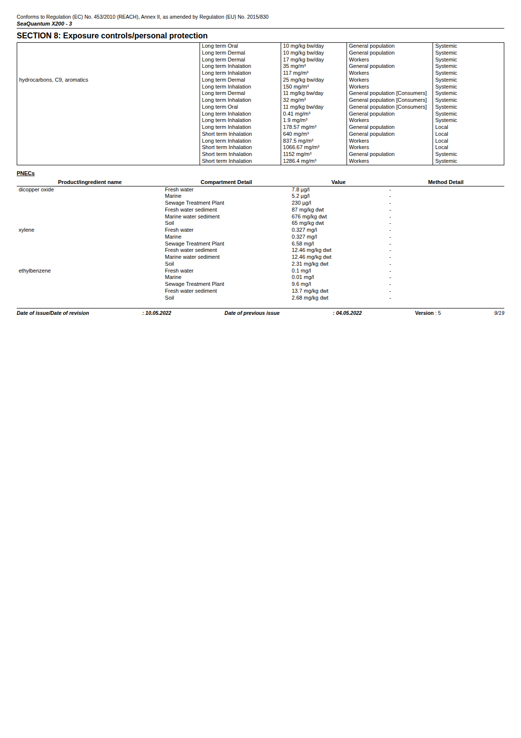Conforms to Regulation (EC) No. 453/2010 (REACH), Annex II, as amended by Regulation (EU) No. 2015/830
SeaQuantum X200 - 3
SECTION 8: Exposure controls/personal protection
| | Long term Oral | 10 mg/kg bw/day | General population | Systemic |
| | Long term Dermal | 10 mg/kg bw/day | General population | Systemic |
| | Long term Dermal | 17 mg/kg bw/day | Workers | Systemic |
| | Long term Inhalation | 35 mg/m³ | General population | Systemic |
| | Long term Inhalation | 117 mg/m³ | Workers | Systemic |
| hydrocarbons, C9, aromatics | Long term Dermal | 25 mg/kg bw/day | Workers | Systemic |
| | Long term Inhalation | 150 mg/m³ | Workers | Systemic |
| | Long term Dermal | 11 mg/kg bw/day | General population [Consumers] | Systemic |
| | Long term Inhalation | 32 mg/m³ | General population [Consumers] | Systemic |
| | Long term Oral | 11 mg/kg bw/day | General population [Consumers] | Systemic |
| | Long term Inhalation | 0.41 mg/m³ | General population | Systemic |
| | Long term Inhalation | 1.9 mg/m³ | Workers | Systemic |
| | Long term Inhalation | 178.57 mg/m³ | General population | Local |
| | Short term Inhalation | 640 mg/m³ | General population | Local |
| | Long term Inhalation | 837.5 mg/m³ | Workers | Local |
| | Short term Inhalation | 1066.67 mg/m³ | Workers | Local |
| | Short term Inhalation | 1152 mg/m³ | General population | Systemic |
| | Short term Inhalation | 1286.4 mg/m³ | Workers | Systemic |
PNECs
| Product/ingredient name | Compartment Detail | Value | Method Detail |
| --- | --- | --- | --- |
| dicopper oxide | Fresh water | 7.8 µg/l | - |
| | Marine | 5.2 µg/l | - |
| | Sewage Treatment Plant | 230 µg/l | - |
| | Fresh water sediment | 87 mg/kg dwt | - |
| | Marine water sediment | 676 mg/kg dwt | - |
| | Soil | 65 mg/kg dwt | - |
| xylene | Fresh water | 0.327 mg/l | - |
| | Marine | 0.327 mg/l | - |
| | Sewage Treatment Plant | 6.58 mg/l | - |
| | Fresh water sediment | 12.46 mg/kg dwt | - |
| | Marine water sediment | 12.46 mg/kg dwt | - |
| | Soil | 2.31 mg/kg dwt | - |
| ethylbenzene | Fresh water | 0.1 mg/l | - |
| | Marine | 0.01 mg/l | - |
| | Sewage Treatment Plant | 9.6 mg/l | - |
| | Fresh water sediment | 13.7 mg/kg dwt | - |
| | Soil | 2.68 mg/kg dwt | - |
Date of issue/Date of revision
: 10.05.2022
Date of previous issue
: 04.05.2022
Version : 5
9/19